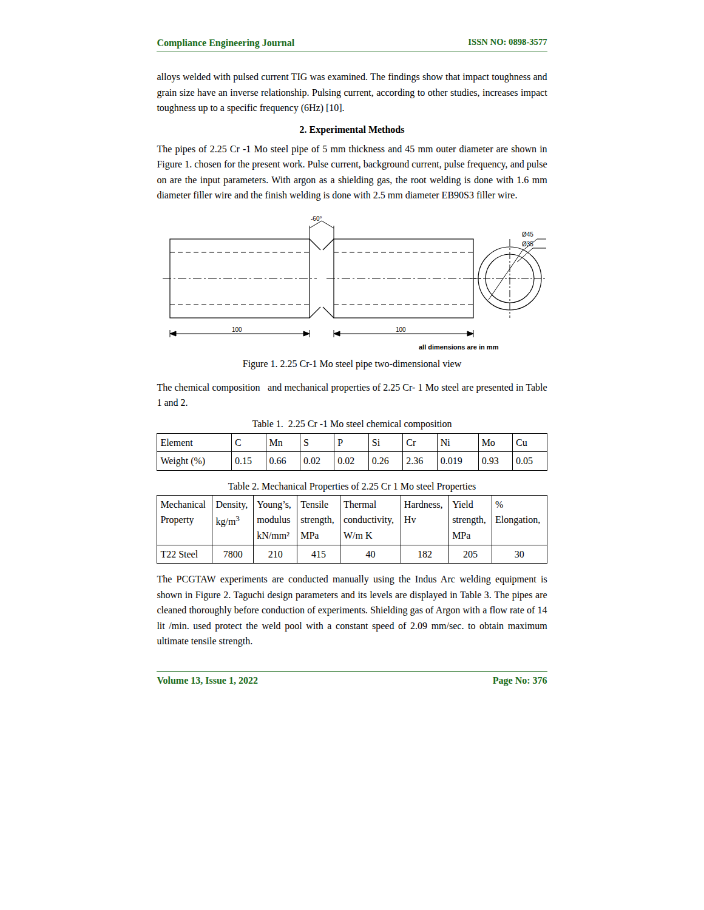Compliance Engineering Journal
ISSN NO: 0898-3577
alloys welded with pulsed current TIG was examined. The findings show that impact toughness and grain size have an inverse relationship. Pulsing current, according to other studies, increases impact toughness up to a specific frequency (6Hz) [10].
2. Experimental Methods
The pipes of 2.25 Cr -1 Mo steel pipe of 5 mm thickness and 45 mm outer diameter are shown in Figure 1. chosen for the present work. Pulse current, background current, pulse frequency, and pulse on are the input parameters. With argon as a shielding gas, the root welding is done with 1.6 mm diameter filler wire and the finish welding is done with 2.5 mm diameter EB90S3 filler wire.
-60° 100 100 Ø45 Ø35 all dimensions are in mm
Figure 1. 2.25 Cr-1 Mo steel pipe two-dimensional view
The chemical composition and mechanical properties of 2.25 Cr- 1 Mo steel are presented in Table 1 and 2.
Table 1. 2.25 Cr -1 Mo steel chemical composition
| Element | C | Mn | S | P | Si | Cr | Ni | Mo | Cu |
| Weight (%) | 0.15 | 0.66 | 0.02 | 0.02 | 0.26 | 2.36 | 0.019 | 0.93 | 0.05 |
Table 2. Mechanical Properties of 2.25 Cr 1 Mo steel Properties
| Mechanical Property | Density, kg/m 3 | Young’s, modulus kN/mm² | Tensile strength, MPa | Thermal conductivity, W/m K | Hardness, Hv | Yield strength, MPa | % Elongation, |
| T22 Steel | 7800 | 210 | 415 | 40 | 182 | 205 | 30 |
The PCGTAW experiments are conducted manually using the Indus Arc welding equipment is shown in Figure 2. Taguchi design parameters and its levels are displayed in Table 3. The pipes are cleaned thoroughly before conduction of experiments. Shielding gas of Argon with a flow rate of 14 lit /min. used protect the weld pool with a constant speed of 2.09 mm/sec. to obtain maximum ultimate tensile strength.
Volume 13, Issue 1, 2022
Page No: 376